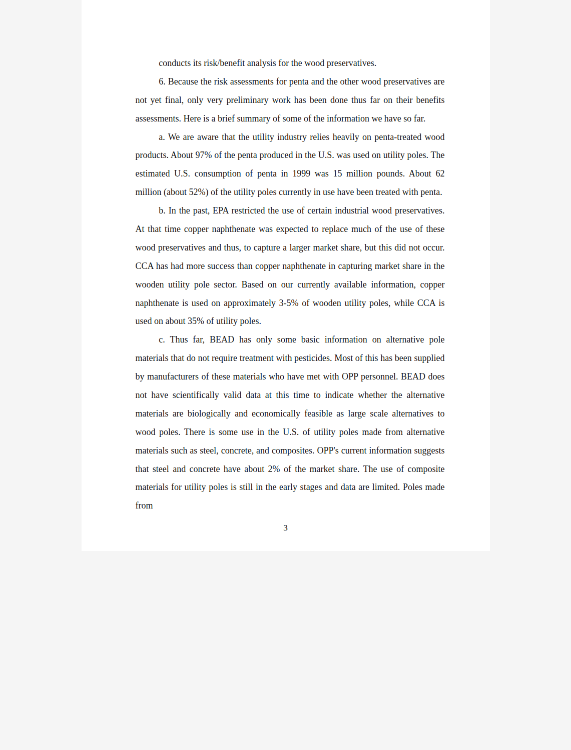conducts its risk/benefit analysis for the wood preservatives.
6. Because the risk assessments for penta and the other wood preservatives are not yet final, only very preliminary work has been done thus far on their benefits assessments. Here is a brief summary of some of the information we have so far.
a. We are aware that the utility industry relies heavily on penta-treated wood products. About 97% of the penta produced in the U.S. was used on utility poles. The estimated U.S. consumption of penta in 1999 was 15 million pounds. About 62 million (about 52%) of the utility poles currently in use have been treated with penta.
b. In the past, EPA restricted the use of certain industrial wood preservatives. At that time copper naphthenate was expected to replace much of the use of these wood preservatives and thus, to capture a larger market share, but this did not occur. CCA has had more success than copper naphthenate in capturing market share in the wooden utility pole sector. Based on our currently available information, copper naphthenate is used on approximately 3-5% of wooden utility poles, while CCA is used on about 35% of utility poles.
c. Thus far, BEAD has only some basic information on alternative pole materials that do not require treatment with pesticides. Most of this has been supplied by manufacturers of these materials who have met with OPP personnel. BEAD does not have scientifically valid data at this time to indicate whether the alternative materials are biologically and economically feasible as large scale alternatives to wood poles. There is some use in the U.S. of utility poles made from alternative materials such as steel, concrete, and composites. OPP's current information suggests that steel and concrete have about 2% of the market share. The use of composite materials for utility poles is still in the early stages and data are limited. Poles made from
3